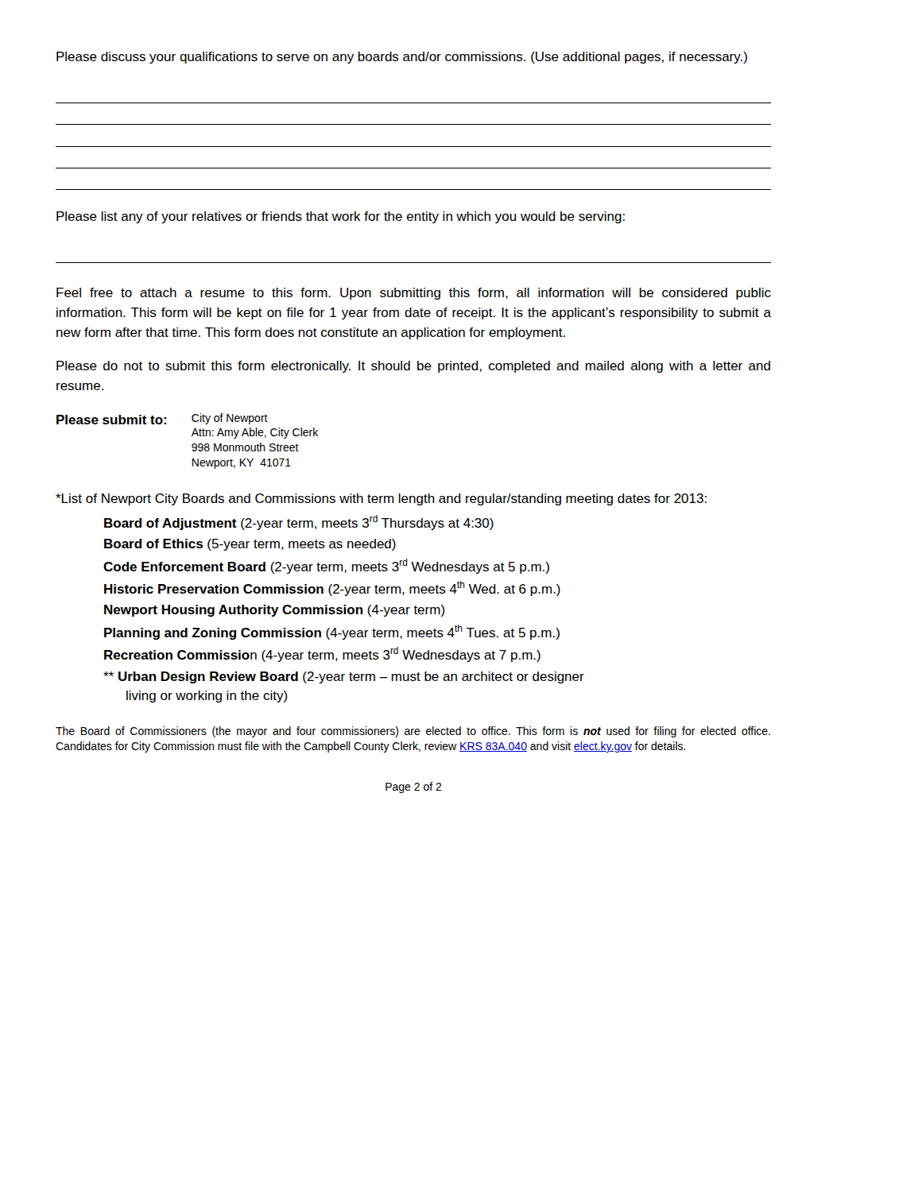Please discuss your qualifications to serve on any boards and/or commissions. (Use additional pages, if necessary.)
Please list any of your relatives or friends that work for the entity in which you would be serving:
Feel free to attach a resume to this form. Upon submitting this form, all information will be considered public information. This form will be kept on file for 1 year from date of receipt. It is the applicant’s responsibility to submit a new form after that time. This form does not constitute an application for employment.
Please do not to submit this form electronically. It should be printed, completed and mailed along with a letter and resume.
Please submit to:
City of Newport
Attn: Amy Able, City Clerk
998 Monmouth Street
Newport, KY 41071
*List of Newport City Boards and Commissions with term length and regular/standing meeting dates for 2013:
Board of Adjustment (2-year term, meets 3rd Thursdays at 4:30)
Board of Ethics (5-year term, meets as needed)
Code Enforcement Board (2-year term, meets 3rd Wednesdays at 5 p.m.)
Historic Preservation Commission (2-year term, meets 4th Wed. at 6 p.m.)
Newport Housing Authority Commission (4-year term)
Planning and Zoning Commission (4-year term, meets 4th Tues. at 5 p.m.)
Recreation Commission (4-year term, meets 3rd Wednesdays at 7 p.m.)
** Urban Design Review Board (2-year term – must be an architect or designer living or working in the city)
The Board of Commissioners (the mayor and four commissioners) are elected to office. This form is not used for filing for elected office. Candidates for City Commission must file with the Campbell County Clerk, review KRS 83A.040 and visit elect.ky.gov for details.
Page 2 of 2